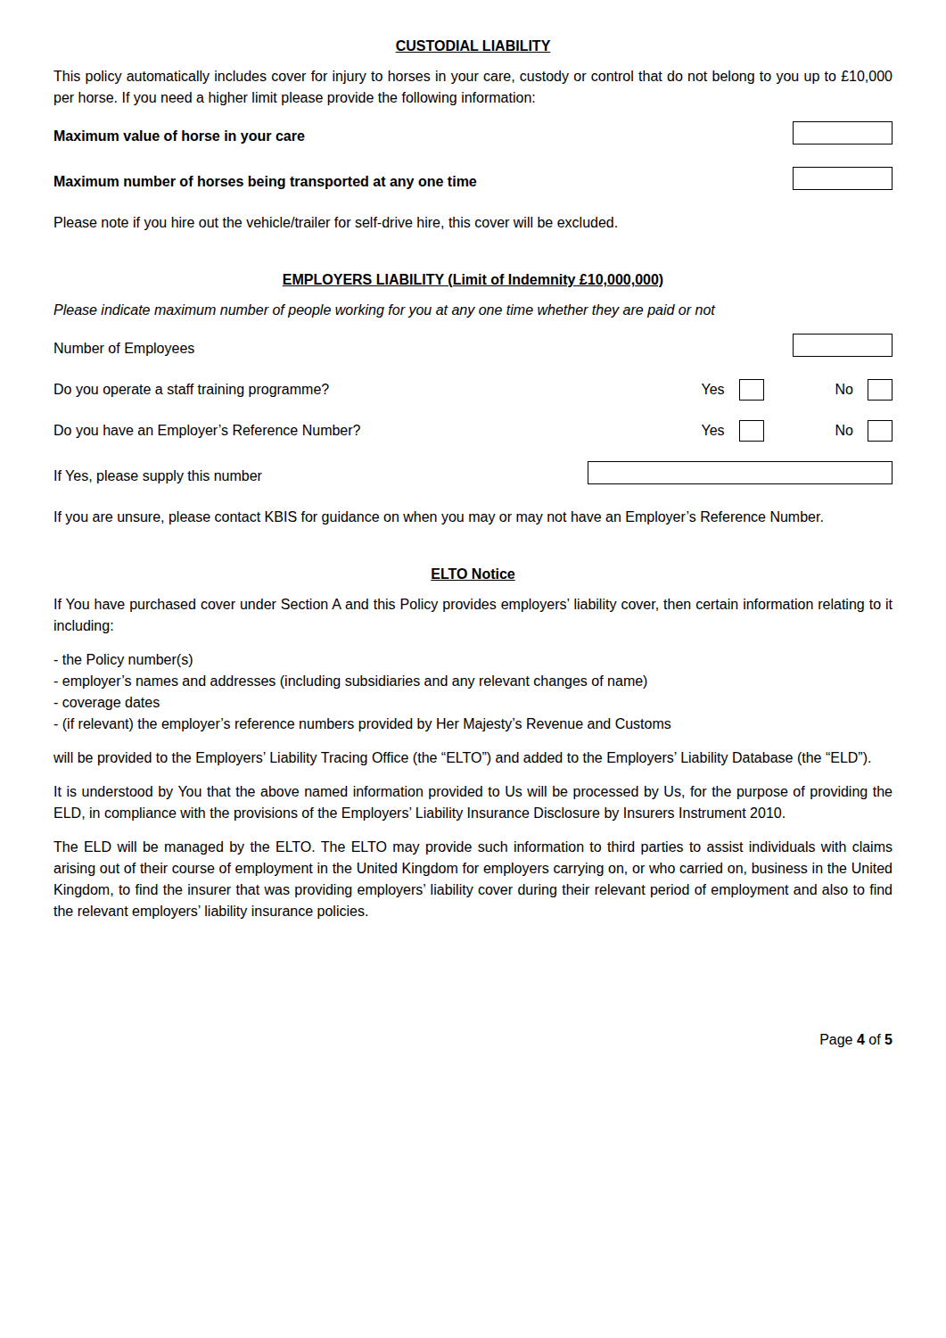CUSTODIAL LIABILITY
This policy automatically includes cover for injury to horses in your care, custody or control that do not belong to you up to £10,000 per horse. If you need a higher limit please provide the following information:
Maximum value of horse in your care
Maximum number of horses being transported at any one time
Please note if you hire out the vehicle/trailer for self-drive hire, this cover will be excluded.
EMPLOYERS LIABILITY (Limit of Indemnity £10,000,000)
Please indicate maximum number of people working for you at any one time whether they are paid or not
Number of Employees
Do you operate a staff training programme?
Yes No
Do you have an Employer’s Reference Number?
Yes No
If Yes, please supply this number
If you are unsure, please contact KBIS for guidance on when you may or may not have an Employer’s Reference Number.
ELTO Notice
If You have purchased cover under Section A and this Policy provides employers’ liability cover, then certain information relating to it including:
- the Policy number(s)
- employer’s names and addresses (including subsidiaries and any relevant changes of name)
- coverage dates
- (if relevant) the employer’s reference numbers provided by Her Majesty’s Revenue and Customs
will be provided to the Employers’ Liability Tracing Office (the “ELTO”) and added to the Employers’ Liability Database (the “ELD”).
It is understood by You that the above named information provided to Us will be processed by Us, for the purpose of providing the ELD, in compliance with the provisions of the Employers’ Liability Insurance Disclosure by Insurers Instrument 2010.
The ELD will be managed by the ELTO. The ELTO may provide such information to third parties to assist individuals with claims arising out of their course of employment in the United Kingdom for employers carrying on, or who carried on, business in the United Kingdom, to find the insurer that was providing employers’ liability cover during their relevant period of employment and also to find the relevant employers’ liability insurance policies.
Page 4 of 5